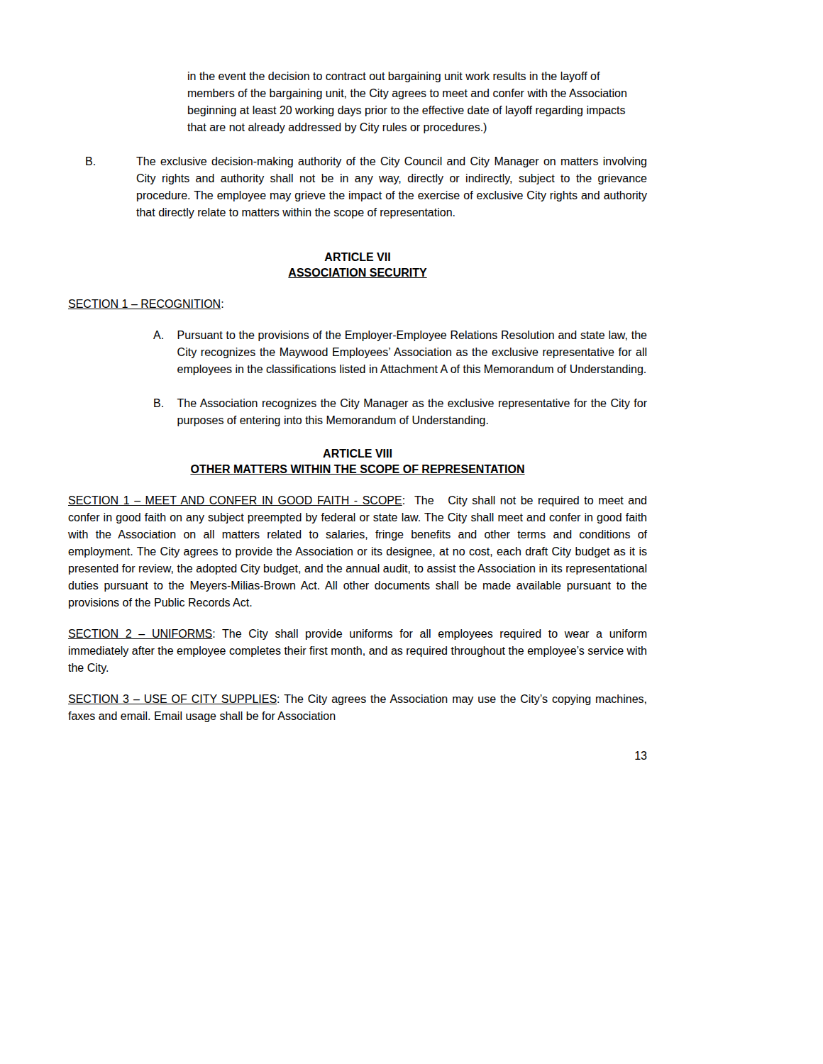in the event the decision to contract out bargaining unit work results in the layoff of members of the bargaining unit, the City agrees to meet and confer with the Association beginning at least 20 working days prior to the effective date of layoff regarding impacts that are not already addressed by City rules or procedures.)
B.
The exclusive decision-making authority of the City Council and City Manager on matters involving City rights and authority shall not be in any way, directly or indirectly, subject to the grievance procedure. The employee may grieve the impact of the exercise of exclusive City rights and authority that directly relate to matters within the scope of representation.
ARTICLE VII
ASSOCIATION SECURITY
SECTION 1 – RECOGNITION:
A.
Pursuant to the provisions of the Employer-Employee Relations Resolution and state law, the City recognizes the Maywood Employees’ Association as the exclusive representative for all employees in the classifications listed in Attachment A of this Memorandum of Understanding.
B.
The Association recognizes the City Manager as the exclusive representative for the City for purposes of entering into this Memorandum of Understanding.
ARTICLE VIII
OTHER MATTERS WITHIN THE SCOPE OF REPRESENTATION
SECTION 1 – MEET AND CONFER IN GOOD FAITH - SCOPE: The City shall not be required to meet and confer in good faith on any subject preempted by federal or state law. The City shall meet and confer in good faith with the Association on all matters related to salaries, fringe benefits and other terms and conditions of employment. The City agrees to provide the Association or its designee, at no cost, each draft City budget as it is presented for review, the adopted City budget, and the annual audit, to assist the Association in its representational duties pursuant to the Meyers-Milias-Brown Act. All other documents shall be made available pursuant to the provisions of the Public Records Act.
SECTION 2 – UNIFORMS: The City shall provide uniforms for all employees required to wear a uniform immediately after the employee completes their first month, and as required throughout the employee’s service with the City.
SECTION 3 – USE OF CITY SUPPLIES: The City agrees the Association may use the City’s copying machines, faxes and email. Email usage shall be for Association
13